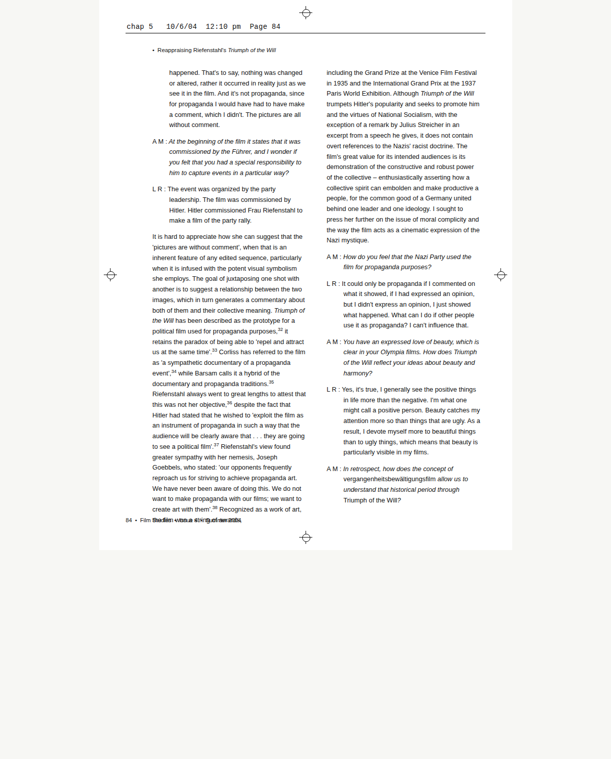chap 5 10/6/04 12:10 pm Page 84
•Reappraising Riefenstahl's Triumph of the Will
happened. That's to say, nothing was changed or altered, rather it occurred in reality just as we see it in the film. And it's not propaganda, since for propaganda I would have had to have make a comment, which I didn't. The pictures are all without comment.
A M : At the beginning of the film it states that it was commissioned by the Führer, and I wonder if you felt that you had a special responsibility to him to capture events in a particular way?
L R : The event was organized by the party leadership. The film was commissioned by Hitler. Hitler commissioned Frau Riefenstahl to make a film of the party rally.
It is hard to appreciate how she can suggest that the 'pictures are without comment', when that is an inherent feature of any edited sequence, particularly when it is infused with the potent visual symbolism she employs. The goal of juxtaposing one shot with another is to suggest a relationship between the two images, which in turn generates a commentary about both of them and their collective meaning. Triumph of the Will has been described as the prototype for a political film used for propaganda purposes,32 it retains the paradox of being able to 'repel and attract us at the same time'.33 Corliss has referred to the film as 'a sympathetic documentary of a propaganda event',34 while Barsam calls it a hybrid of the documentary and propaganda traditions.35 Riefenstahl always went to great lengths to attest that this was not her objective,36 despite the fact that Hitler had stated that he wished to 'exploit the film as an instrument of propaganda in such a way that the audience will be clearly aware that . . . they are going to see a political film'.37 Riefenstahl's view found greater sympathy with her nemesis, Joseph Goebbels, who stated: 'our opponents frequently reproach us for striving to achieve propaganda art. We have never been aware of doing this. We do not want to make propaganda with our films; we want to create art with them'.38 Recognized as a work of art, the film won a string of awards,
including the Grand Prize at the Venice Film Festival in 1935 and the International Grand Prix at the 1937 Paris World Exhibition. Although Triumph of the Will trumpets Hitler's popularity and seeks to promote him and the virtues of National Socialism, with the exception of a remark by Julius Streicher in an excerpt from a speech he gives, it does not contain overt references to the Nazis' racist doctrine. The film's great value for its intended audiences is its demonstration of the constructive and robust power of the collective – enthusiastically asserting how a collective spirit can embolden and make productive a people, for the common good of a Germany united behind one leader and one ideology. I sought to press her further on the issue of moral complicity and the way the film acts as a cinematic expression of the Nazi mystique.
A M : How do you feel that the Nazi Party used the film for propaganda purposes?
L R : It could only be propaganda if I commented on what it showed, if I had expressed an opinion, but I didn't express an opinion, I just showed what happened. What can I do if other people use it as propaganda? I can't influence that.
A M : You have an expressed love of beauty, which is clear in your Olympia films. How does Triumph of the Will reflect your ideas about beauty and harmony?
L R : Yes, it's true, I generally see the positive things in life more than the negative. I'm what one might call a positive person. Beauty catches my attention more so than things that are ugly. As a result, I devote myself more to beautiful things than to ugly things, which means that beauty is particularly visible in my films.
A M : In retrospect, how does the concept of vergangenheitsbewältigungsfilm allow us to understand that historical period through Triumph of the Will?
84•Film Studies•Issue 4•Summer 2004